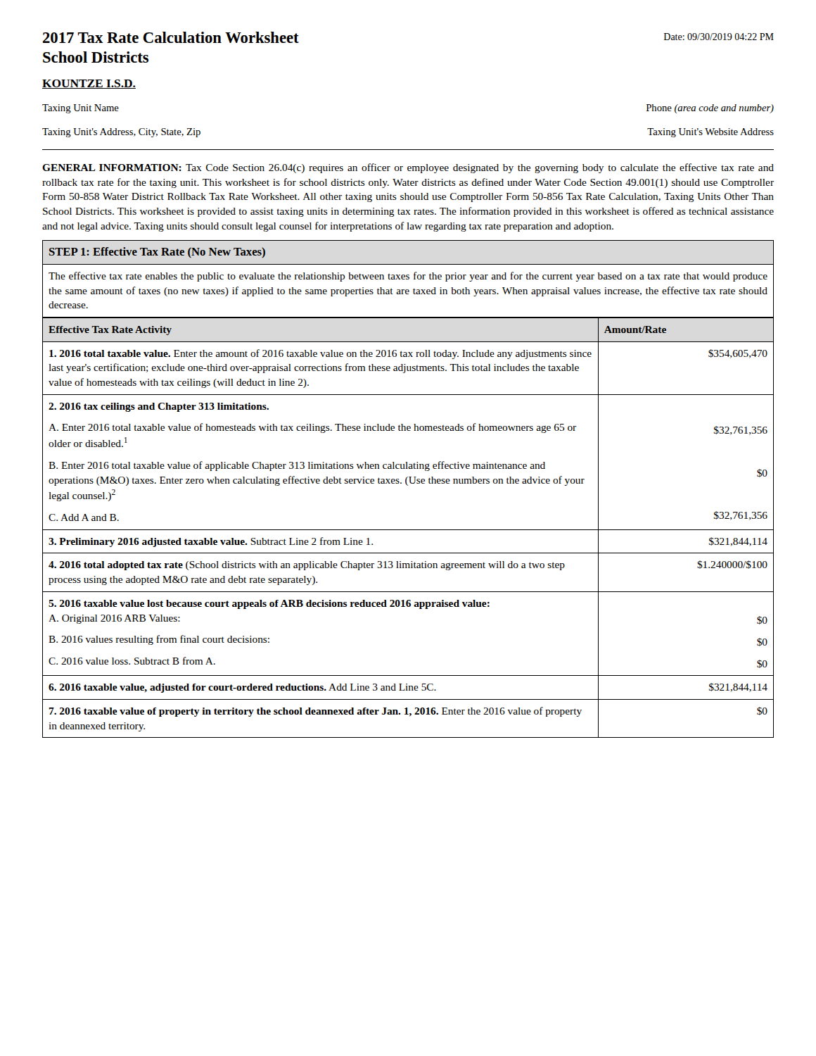Date: 09/30/2019 04:22 PM
2017 Tax Rate Calculation Worksheet
School Districts
KOUNTZE I.S.D.
Taxing Unit Name
Phone (area code and number)
Taxing Unit's Address, City, State, Zip
Taxing Unit's Website Address
GENERAL INFORMATION: Tax Code Section 26.04(c) requires an officer or employee designated by the governing body to calculate the effective tax rate and rollback tax rate for the taxing unit. This worksheet is for school districts only. Water districts as defined under Water Code Section 49.001(1) should use Comptroller Form 50-858 Water District Rollback Tax Rate Worksheet. All other taxing units should use Comptroller Form 50-856 Tax Rate Calculation, Taxing Units Other Than School Districts. This worksheet is provided to assist taxing units in determining tax rates. The information provided in this worksheet is offered as technical assistance and not legal advice. Taxing units should consult legal counsel for interpretations of law regarding tax rate preparation and adoption.
STEP 1: Effective Tax Rate (No New Taxes)
The effective tax rate enables the public to evaluate the relationship between taxes for the prior year and for the current year based on a tax rate that would produce the same amount of taxes (no new taxes) if applied to the same properties that are taxed in both years. When appraisal values increase, the effective tax rate should decrease.
| Effective Tax Rate Activity | Amount/Rate |
| --- | --- |
| 1. 2016 total taxable value. Enter the amount of 2016 taxable value on the 2016 tax roll today. Include any adjustments since last year's certification; exclude one-third over-appraisal corrections from these adjustments. This total includes the taxable value of homesteads with tax ceilings (will deduct in line 2). | $354,605,470 |
| 2. 2016 tax ceilings and Chapter 313 limitations. A. Enter 2016 total taxable value of homesteads with tax ceilings. These include the homesteads of homeowners age 65 or older or disabled. 1 B. Enter 2016 total taxable value of applicable Chapter 313 limitations when calculating effective maintenance and operations (M&O) taxes. Enter zero when calculating effective debt service taxes. (Use these numbers on the advice of your legal counsel.) 2 C. Add A and B. | $32,761,356 $0 $32,761,356 |
| 3. Preliminary 2016 adjusted taxable value. Subtract Line 2 from Line 1. | $321,844,114 |
| 4. 2016 total adopted tax rate (School districts with an applicable Chapter 313 limitation agreement will do a two step process using the adopted M&O rate and debt rate separately). | $1.240000/$100 |
| 5. 2016 taxable value lost because court appeals of ARB decisions reduced 2016 appraised value: A. Original 2016 ARB Values: B. 2016 values resulting from final court decisions: C. 2016 value loss. Subtract B from A. | $0 $0 $0 |
| 6. 2016 taxable value, adjusted for court-ordered reductions. Add Line 3 and Line 5C. | $321,844,114 |
| 7. 2016 taxable value of property in territory the school deannexed after Jan. 1, 2016. Enter the 2016 value of property in deannexed territory. | $0 |